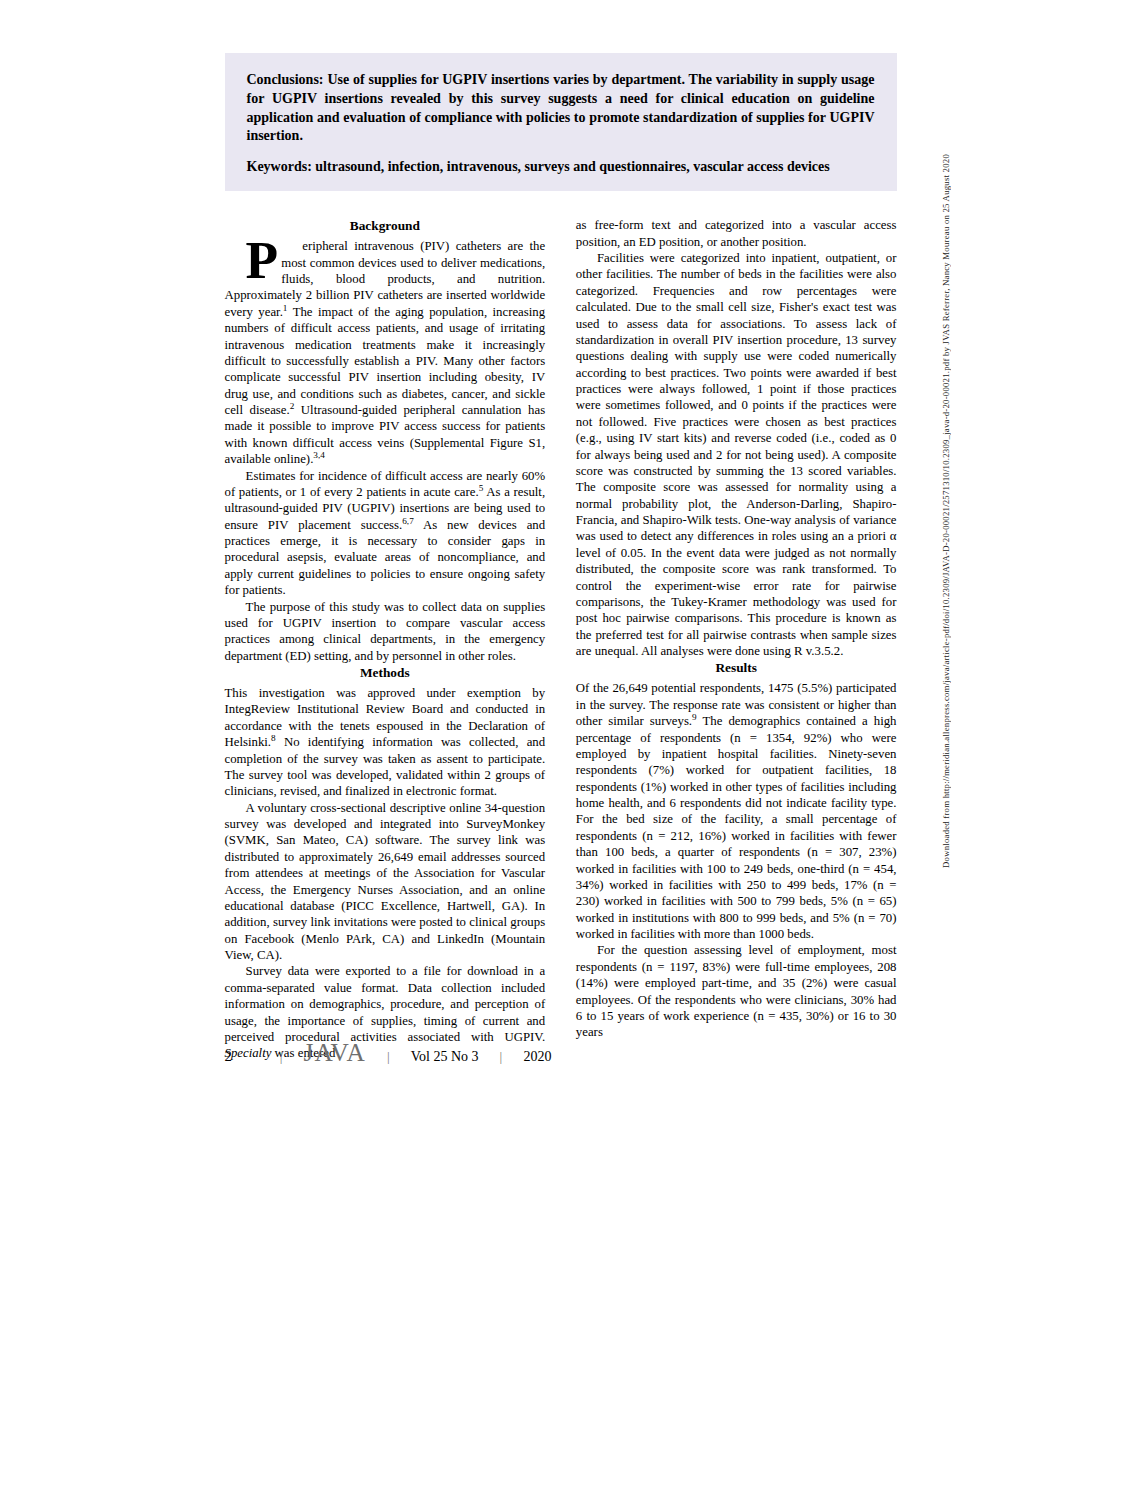Downloaded from http://meridian.allenpress.com/java/article-pdf/doi/10.2309/JAVA-D-20-00021/2571310/10.2309_java-d-20-00021.pdf by JVAS Referrer, Nancy Moureau on 25 August 2020
Conclusions: Use of supplies for UGPIV insertions varies by department. The variability in supply usage for UGPIV insertions revealed by this survey suggests a need for clinical education on guideline application and evaluation of compliance with policies to promote standardization of supplies for UGPIV insertion.
Keywords: ultrasound, infection, intravenous, surveys and questionnaires, vascular access devices
Background
Peripheral intravenous (PIV) catheters are the most common devices used to deliver medications, fluids, blood products, and nutrition. Approximately 2 billion PIV catheters are inserted worldwide every year.1 The impact of the aging population, increasing numbers of difficult access patients, and usage of irritating intravenous medication treatments make it increasingly difficult to successfully establish a PIV. Many other factors complicate successful PIV insertion including obesity, IV drug use, and conditions such as diabetes, cancer, and sickle cell disease.2 Ultrasound-guided peripheral cannulation has made it possible to improve PIV access success for patients with known difficult access veins (Supplemental Figure S1, available online).3,4
Estimates for incidence of difficult access are nearly 60% of patients, or 1 of every 2 patients in acute care.5 As a result, ultrasound-guided PIV (UGPIV) insertions are being used to ensure PIV placement success.6,7 As new devices and practices emerge, it is necessary to consider gaps in procedural asepsis, evaluate areas of noncompliance, and apply current guidelines to policies to ensure ongoing safety for patients.
The purpose of this study was to collect data on supplies used for UGPIV insertion to compare vascular access practices among clinical departments, in the emergency department (ED) setting, and by personnel in other roles.
Methods
This investigation was approved under exemption by IntegReview Institutional Review Board and conducted in accordance with the tenets espoused in the Declaration of Helsinki.8 No identifying information was collected, and completion of the survey was taken as assent to participate. The survey tool was developed, validated within 2 groups of clinicians, revised, and finalized in electronic format.
A voluntary cross-sectional descriptive online 34-question survey was developed and integrated into SurveyMonkey (SVMK, San Mateo, CA) software. The survey link was distributed to approximately 26,649 email addresses sourced from attendees at meetings of the Association for Vascular Access, the Emergency Nurses Association, and an online educational database (PICC Excellence, Hartwell, GA). In addition, survey link invitations were posted to clinical groups on Facebook (Menlo PArk, CA) and LinkedIn (Mountain View, CA).
Survey data were exported to a file for download in a comma-separated value format. Data collection included information on demographics, procedure, and perception of usage, the importance of supplies, timing of current and perceived procedural activities associated with UGPIV. Specialty was entered
as free-form text and categorized into a vascular access position, an ED position, or another position.
Facilities were categorized into inpatient, outpatient, or other facilities. The number of beds in the facilities were also categorized. Frequencies and row percentages were calculated. Due to the small cell size, Fisher's exact test was used to assess data for associations. To assess lack of standardization in overall PIV insertion procedure, 13 survey questions dealing with supply use were coded numerically according to best practices. Two points were awarded if best practices were always followed, 1 point if those practices were sometimes followed, and 0 points if the practices were not followed. Five practices were chosen as best practices (e.g., using IV start kits) and reverse coded (i.e., coded as 0 for always being used and 2 for not being used). A composite score was constructed by summing the 13 scored variables. The composite score was assessed for normality using a normal probability plot, the Anderson-Darling, Shapiro-Francia, and Shapiro-Wilk tests. One-way analysis of variance was used to detect any differences in roles using an a priori α level of 0.05. In the event data were judged as not normally distributed, the composite score was rank transformed. To control the experiment-wise error rate for pairwise comparisons, the Tukey-Kramer methodology was used for post hoc pairwise comparisons. This procedure is known as the preferred test for all pairwise contrasts when sample sizes are unequal. All analyses were done using R v.3.5.2.
Results
Of the 26,649 potential respondents, 1475 (5.5%) participated in the survey. The response rate was consistent or higher than other similar surveys.9 The demographics contained a high percentage of respondents (n = 1354, 92%) who were employed by inpatient hospital facilities. Ninety-seven respondents (7%) worked for outpatient facilities, 18 respondents (1%) worked in other types of facilities including home health, and 6 respondents did not indicate facility type. For the bed size of the facility, a small percentage of respondents (n = 212, 16%) worked in facilities with fewer than 100 beds, a quarter of respondents (n = 307, 23%) worked in facilities with 100 to 249 beds, one-third (n = 454, 34%) worked in facilities with 250 to 499 beds, 17% (n = 230) worked in facilities with 500 to 799 beds, 5% (n = 65) worked in institutions with 800 to 999 beds, and 5% (n = 70) worked in facilities with more than 1000 beds.
For the question assessing level of employment, most respondents (n = 1197, 83%) were full-time employees, 208 (14%) were employed part-time, and 35 (2%) were casual employees. Of the respondents who were clinicians, 30% had 6 to 15 years of work experience (n = 435, 30%) or 16 to 30 years
2 | JAVA | Vol 25 No 3 | 2020